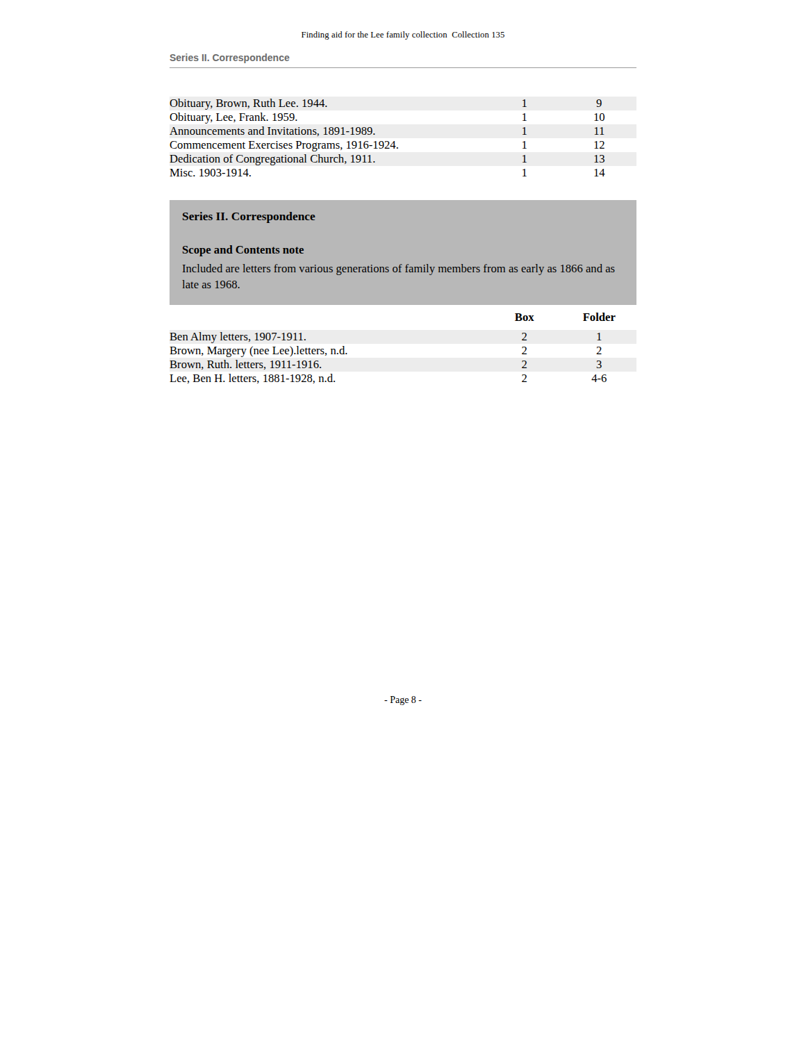Finding aid for the Lee family collection Collection 135
Series II. Correspondence
| Obituary, Brown, Ruth Lee. 1944. | 1 | 9 |
| Obituary, Lee, Frank. 1959. | 1 | 10 |
| Announcements and Invitations, 1891-1989. | 1 | 11 |
| Commencement Exercises Programs, 1916-1924. | 1 | 12 |
| Dedication of Congregational Church, 1911. | 1 | 13 |
| Misc. 1903-1914. | 1 | 14 |
Series II. Correspondence
Scope and Contents note
Included are letters from various generations of family members from as early as 1866 and as late as 1968.
| | Box | Folder |
| Ben Almy letters, 1907-1911. | 2 | 1 |
| Brown, Margery (nee Lee).letters, n.d. | 2 | 2 |
| Brown, Ruth. letters, 1911-1916. | 2 | 3 |
| Lee, Ben H. letters, 1881-1928, n.d. | 2 | 4-6 |
- Page 8 -